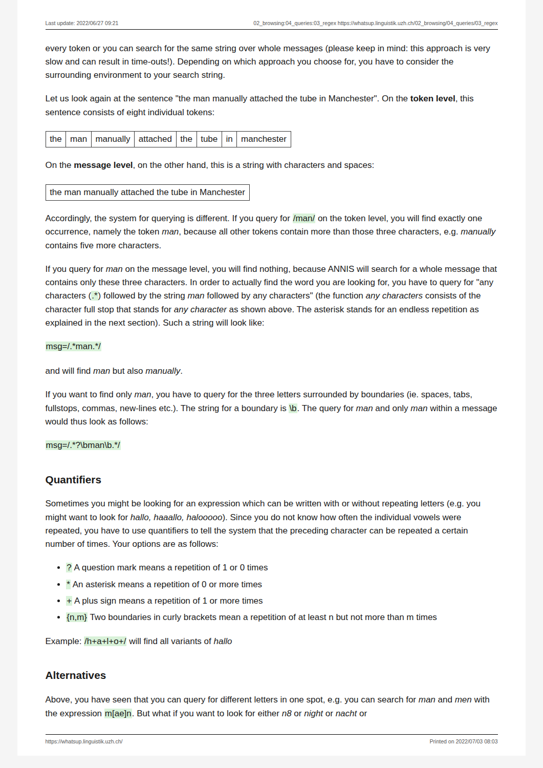Last update: 2022/06/27 09:21
02_browsing:04_queries:03_regex https://whatsup.linguistik.uzh.ch/02_browsing/04_queries/03_regex
every token or you can search for the same string over whole messages (please keep in mind: this approach is very slow and can result in time-outs!). Depending on which approach you choose for, you have to consider the surrounding environment to your search string.
Let us look again at the sentence "the man manually attached the tube in Manchester". On the token level, this sentence consists of eight individual tokens:
the man manually attached the tube in manchester
On the message level, on the other hand, this is a string with characters and spaces:
the man manually attached the tube in Manchester
Accordingly, the system for querying is different. If you query for /man/ on the token level, you will find exactly one occurrence, namely the token man, because all other tokens contain more than those three characters, e.g. manually contains five more characters.
If you query for man on the message level, you will find nothing, because ANNIS will search for a whole message that contains only these three characters. In order to actually find the word you are looking for, you have to query for "any characters (.*) followed by the string man followed by any characters" (the function any characters consists of the character full stop that stands for any character as shown above. The asterisk stands for an endless repetition as explained in the next section). Such a string will look like:
msg=/.*man.*/
and will find man but also manually.
If you want to find only man, you have to query for the three letters surrounded by boundaries (ie. spaces, tabs, fullstops, commas, new-lines etc.). The string for a boundary is \b. The query for man and only man within a message would thus look as follows:
msg=/.*?\bman\b.*/
Quantifiers
Sometimes you might be looking for an expression which can be written with or without repeating letters (e.g. you might want to look for hallo, haaallo, halooooo). Since you do not know how often the individual vowels were repeated, you have to use quantifiers to tell the system that the preceding character can be repeated a certain number of times. Your options are as follows:
? A question mark means a repetition of 1 or 0 times
* An asterisk means a repetition of 0 or more times
+ A plus sign means a repetition of 1 or more times
{n,m} Two boundaries in curly brackets mean a repetition of at least n but not more than m times
Example: /h+a+l+o+/ will find all variants of hallo
Alternatives
Above, you have seen that you can query for different letters in one spot, e.g. you can search for man and men with the expression m[ae]n. But what if you want to look for either n8 or night or nacht or
https://whatsup.linguistik.uzh.ch/
Printed on 2022/07/03 08:03